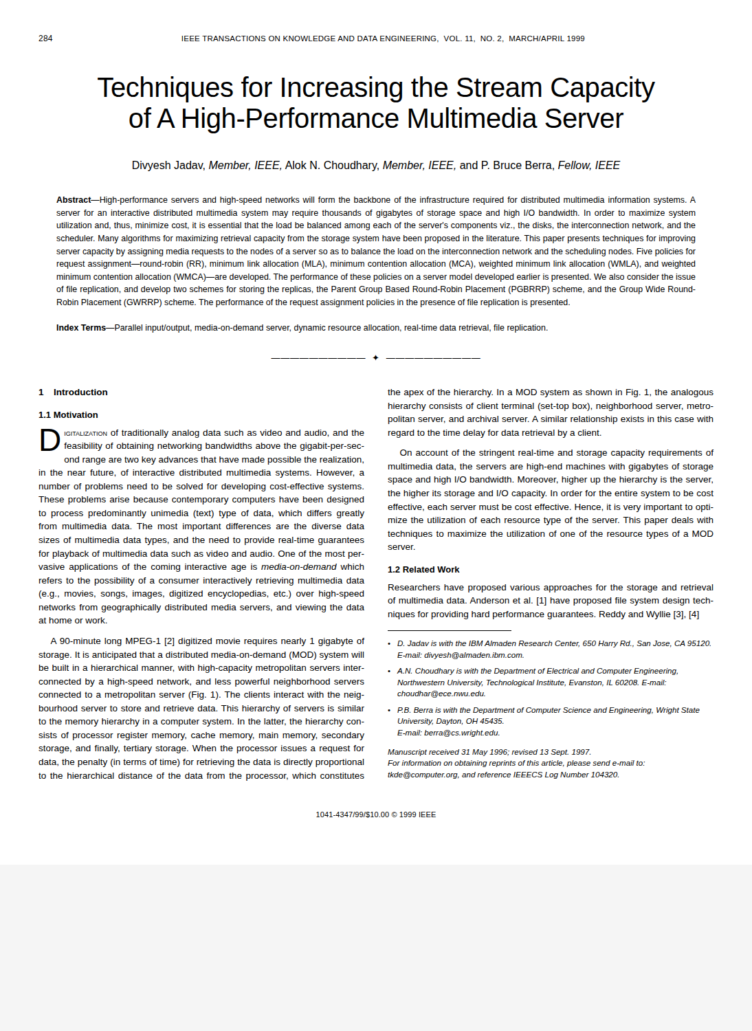284 IEEE TRANSACTIONS ON KNOWLEDGE AND DATA ENGINEERING, VOL. 11, NO. 2, MARCH/APRIL 1999
Techniques for Increasing the Stream Capacity
of A High-Performance Multimedia Server
Divyesh Jadav, Member, IEEE, Alok N. Choudhary, Member, IEEE, and P. Bruce Berra, Fellow, IEEE
Abstract—High-performance servers and high-speed networks will form the backbone of the infrastructure required for distributed multimedia information systems. A server for an interactive distributed multimedia system may require thousands of gigabytes of storage space and high I/O bandwidth. In order to maximize system utilization and, thus, minimize cost, it is essential that the load be balanced among each of the server's components viz., the disks, the interconnection network, and the scheduler. Many algorithms for maximizing retrieval capacity from the storage system have been proposed in the literature. This paper presents techniques for improving server capacity by assigning media requests to the nodes of a server so as to balance the load on the interconnection network and the scheduling nodes. Five policies for request assignment—round-robin (RR), minimum link allocation (MLA), minimum contention allocation (MCA), weighted minimum link allocation (WMLA), and weighted minimum contention allocation (WMCA)—are developed. The performance of these policies on a server model developed earlier is presented. We also consider the issue of file replication, and develop two schemes for storing the replicas, the Parent Group Based Round-Robin Placement (PGBRRP) scheme, and the Group Wide Round-Robin Placement (GWRRP) scheme. The performance of the request assignment policies in the presence of file replication is presented.
Index Terms—Parallel input/output, media-on-demand server, dynamic resource allocation, real-time data retrieval, file replication.
—————————— ✦ ——————————
1 Introduction
1.1 Motivation
Digitalization of traditionally analog data such as video and audio, and the feasibility of obtaining networking bandwidths above the gigabit-per-second range are two key advances that have made possible the realization, in the near future, of interactive distributed multimedia systems. However, a number of problems need to be solved for developing cost-effective systems. These problems arise because contemporary computers have been designed to process predominantly unimedia (text) type of data, which differs greatly from multimedia data. The most important differences are the diverse data sizes of multimedia data types, and the need to provide real-time guarantees for playback of multimedia data such as video and audio. One of the most pervasive applications of the coming interactive age is media-on-demand which refers to the possibility of a consumer interactively retrieving multimedia data (e.g., movies, songs, images, digitized encyclopedias, etc.) over high-speed networks from geographically distributed media servers, and viewing the data at home or work.
A 90-minute long MPEG-1 [2] digitized movie requires nearly 1 gigabyte of storage. It is anticipated that a distributed media-on-demand (MOD) system will be built in a hierarchical manner, with high-capacity metropolitan servers interconnected by a high-speed network, and less powerful neighborhood servers connected to a metropolitan server (Fig. 1). The clients interact with the neigbourhood server to store and retrieve data. This hierarchy of servers is similar to the memory hierarchy in a computer system. In the latter, the hierarchy consists of processor register memory, cache memory, main memory, secondary storage, and finally, tertiary storage. When the processor issues a request for data, the penalty (in terms of time) for retrieving the data is directly proportional to the hierarchical distance of the data from the processor, which constitutes the apex of the hierarchy. In a MOD system as shown in Fig. 1, the analogous hierarchy consists of client terminal (set-top box), neighborhood server, metropolitan server, and archival server. A similar relationship exists in this case with regard to the time delay for data retrieval by a client.
On account of the stringent real-time and storage capacity requirements of multimedia data, the servers are high-end machines with gigabytes of storage space and high I/O bandwidth. Moreover, higher up the hierarchy is the server, the higher its storage and I/O capacity. In order for the entire system to be cost effective, each server must be cost effective. Hence, it is very important to optimize the utilization of each resource type of the server. This paper deals with techniques to maximize the utilization of one of the resource types of a MOD server.
1.2 Related Work
Researchers have proposed various approaches for the storage and retrieval of multimedia data. Anderson et al. [1] have proposed file system design techniques for providing hard performance guarantees. Reddy and Wyllie [3], [4]
D. Jadav is with the IBM Almaden Research Center, 650 Harry Rd., San Jose, CA 95120. E-mail: divyesh@almaden.ibm.com.
A.N. Choudhary is with the Department of Electrical and Computer Engineering, Northwestern University, Technological Institute, Evanston, IL 60208. E-mail: choudhar@ece.nwu.edu.
P.B. Berra is with the Department of Computer Science and Engineering, Wright State University, Dayton, OH 45435.
E-mail: berra@cs.wright.edu.
Manuscript received 31 May 1996; revised 13 Sept. 1997.
For information on obtaining reprints of this article, please send e-mail to: tkde@computer.org, and reference IEEECS Log Number 104320.
1041-4347/99/$10.00 © 1999 IEEE